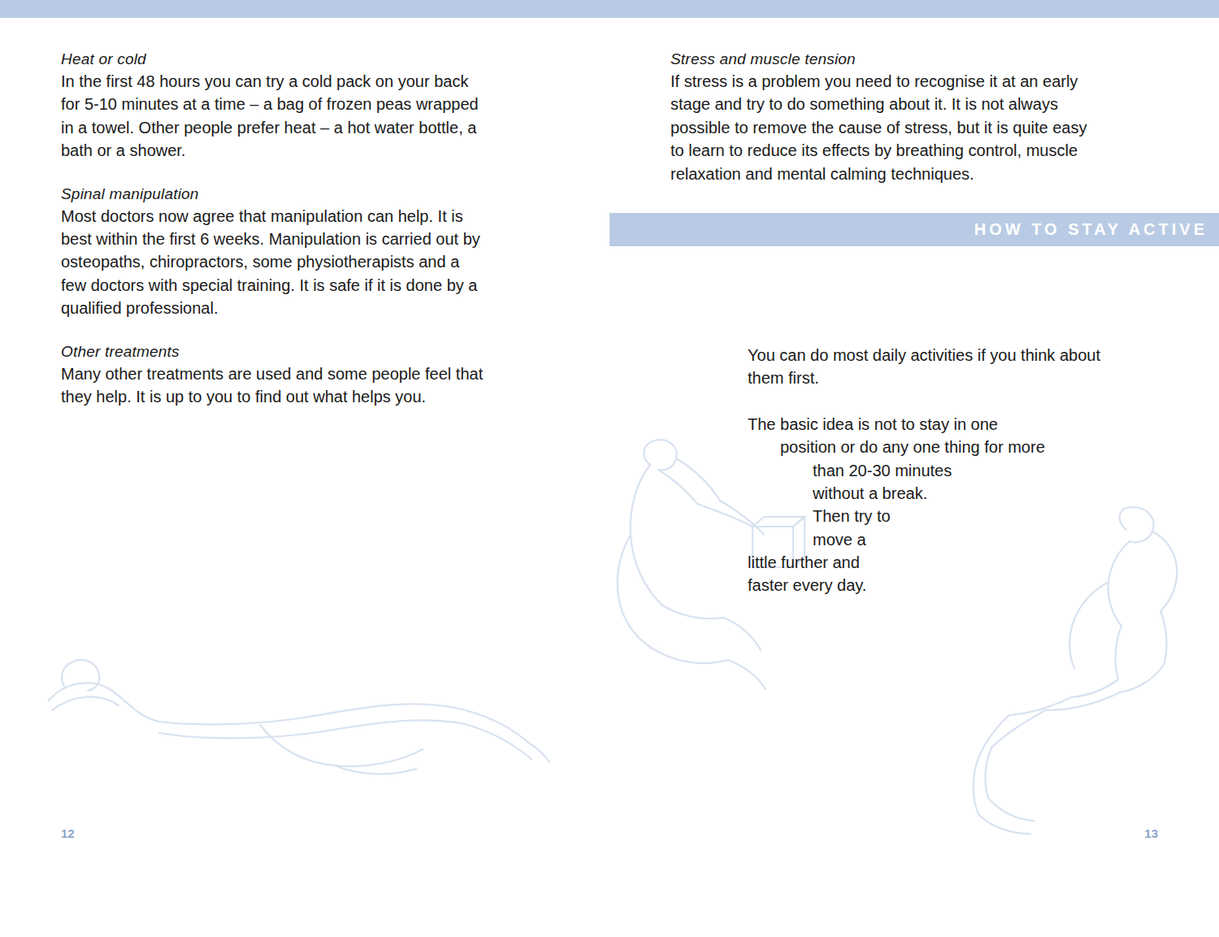Heat or cold
In the first 48 hours you can try a cold pack on your back for 5-10 minutes at a time – a bag of frozen peas wrapped in a towel. Other people prefer heat – a hot water bottle, a bath or a shower.
Spinal manipulation
Most doctors now agree that manipulation can help. It is best within the first 6 weeks. Manipulation is carried out by osteopaths, chiropractors, some physiotherapists and a few doctors with special training. It is safe if it is done by a qualified professional.
Other treatments
Many other treatments are used and some people feel that they help. It is up to you to find out what helps you.
12
Stress and muscle tension
If stress is a problem you need to recognise it at an early stage and try to do something about it. It is not always possible to remove the cause of stress, but it is quite easy to learn to reduce its effects by breathing control, muscle relaxation and mental calming techniques.
HOW TO STAY ACTIVE
You can do most daily activities if you think about them first.
The basic idea is not to stay in one
position or do any one thing for more
than 20-30 minutes
without a break.
Then try to
move a
little further and
faster every day.
13